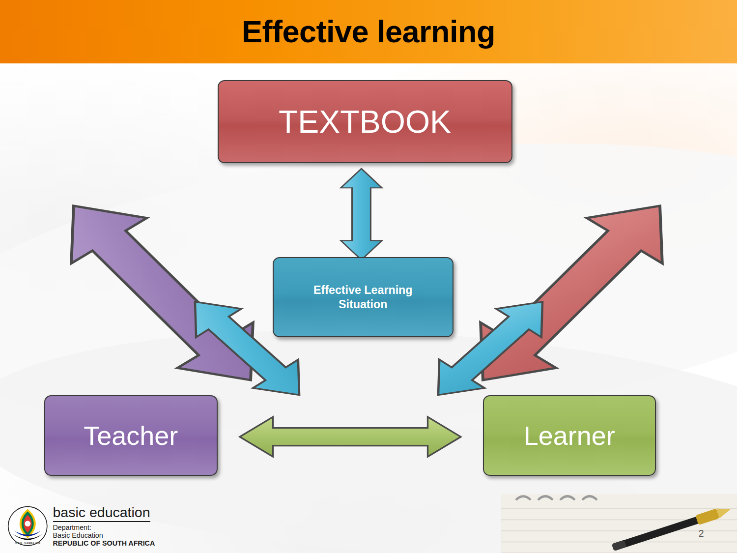Effective learning
TEXTBOOK
Effective Learning
Situation
Teacher
Learner
!KE E: /XARRA //KE
basic education
Department:
Basic Education
REPUBLIC OF SOUTH AFRICA
2